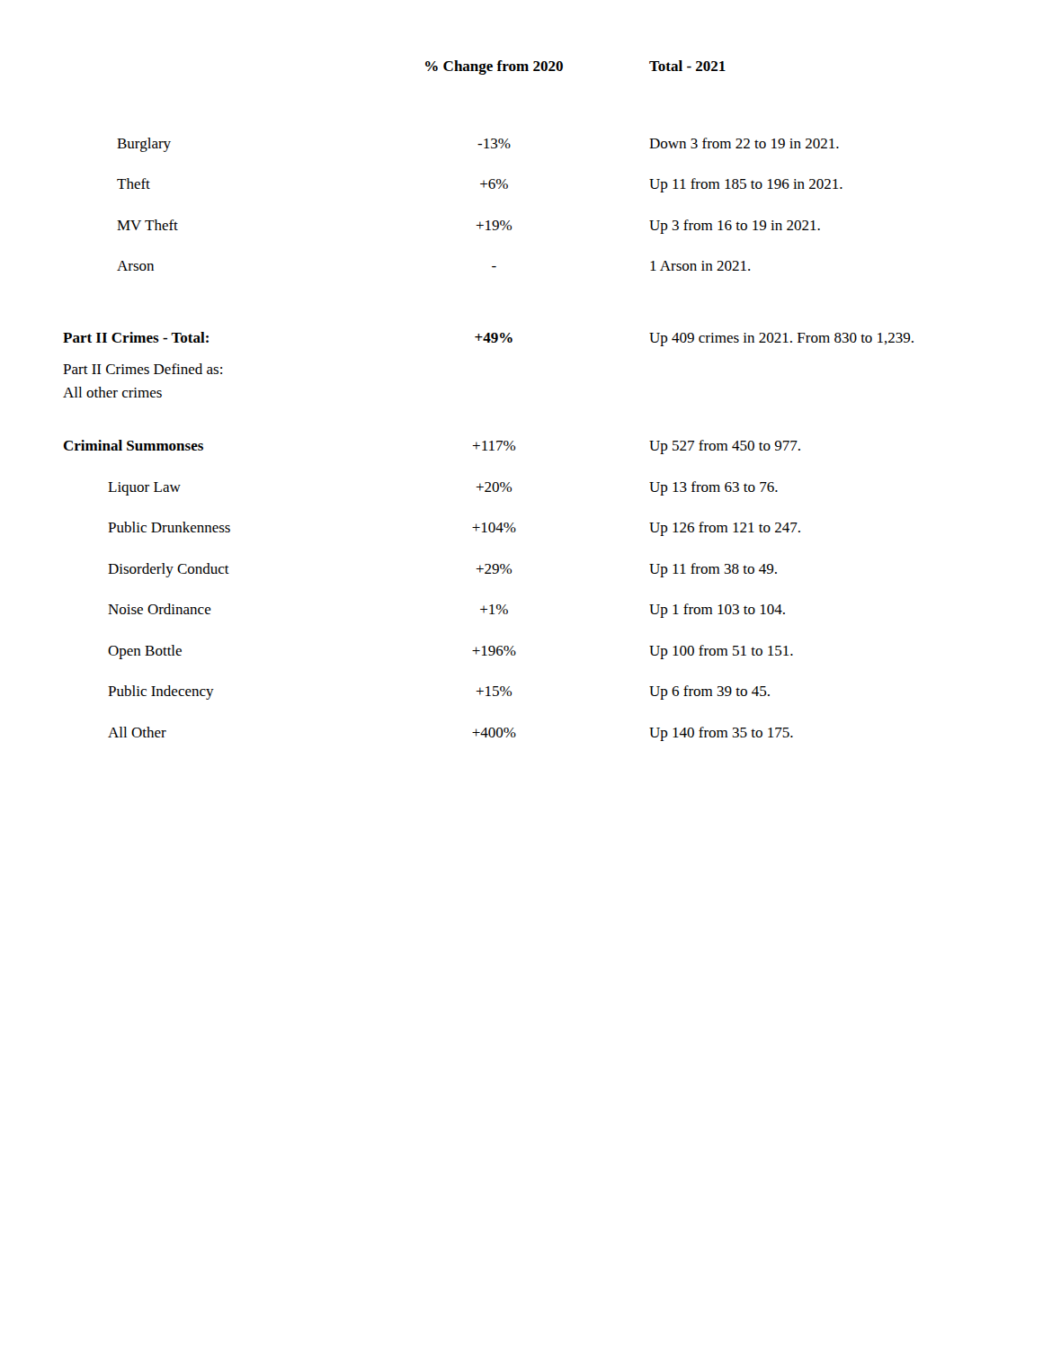| | % Change from 2020 | Total - 2021 |
| --- | --- | --- |
| Burglary | -13% | Down 3 from 22 to 19 in 2021. |
| Theft | +6% | Up 11 from 185 to 196 in 2021. |
| MV Theft | +19% | Up 3 from 16 to 19 in 2021. |
| Arson | - | 1 Arson in 2021. |
| Part II Crimes - Total: | +49% | Up 409 crimes in 2021. From 830 to 1,239. |
| Part II Crimes Defined as: All other crimes | | |
| Criminal Summonses | +117% | Up 527 from 450 to 977. |
| Liquor Law | +20% | Up 13 from 63 to 76. |
| Public Drunkenness | +104% | Up 126 from 121 to 247. |
| Disorderly Conduct | +29% | Up 11 from 38 to 49. |
| Noise Ordinance | +1% | Up 1 from 103 to 104. |
| Open Bottle | +196% | Up 100 from 51 to 151. |
| Public Indecency | +15% | Up 6 from 39 to 45. |
| All Other | +400% | Up 140 from 35 to 175. |